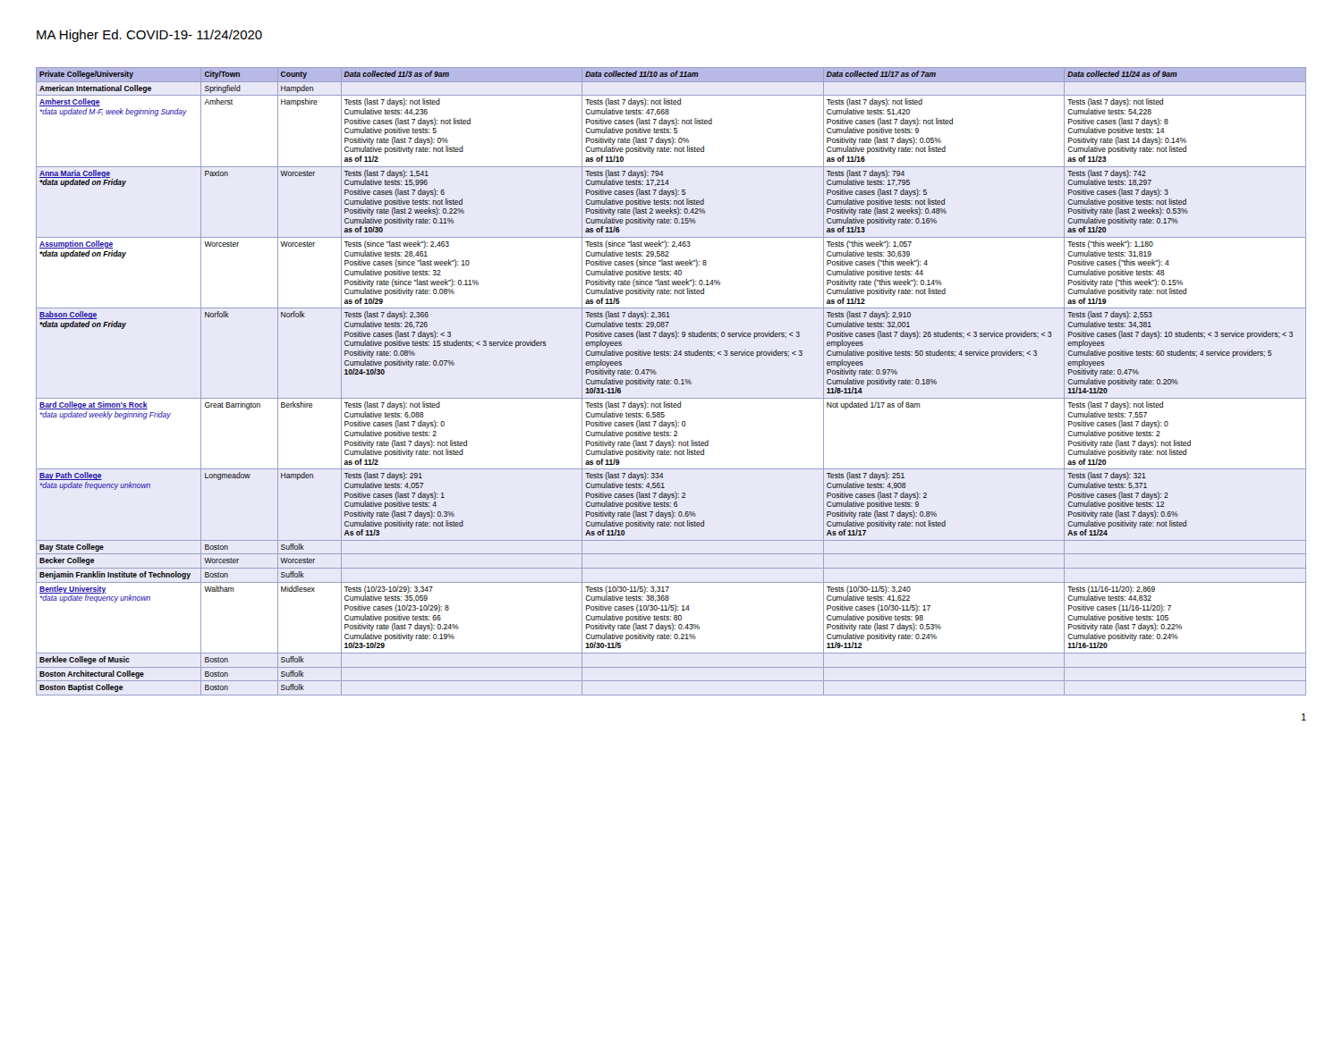MA Higher Ed. COVID-19- 11/24/2020
| Private College/University | City/Town | County | Data collected 11/3 as of 9am | Data collected 11/10 as of 11am | Data collected 11/17 as of 7am | Data collected 11/24 as of 9am |
| --- | --- | --- | --- | --- | --- | --- |
| American International College | Springfield | Hampden | | | | |
| Amherst College *data updated M-F, week beginning Sunday | Amherst | Hampshire | Tests (last 7 days): not listed Cumulative tests: 44,236 Positive cases (last 7 days): not listed Cumulative positive tests: 5 Positivity rate (last 7 days): 0% Cumulative positivity rate: not listed as of 11/2 | Tests (last 7 days): not listed Cumulative tests: 47,668 Positive cases (last 7 days): not listed Cumulative positive tests: 5 Positivity rate (last 7 days): 0% Cumulative positivity rate: not listed as of 11/10 | Tests (last 7 days): not listed Cumulative tests: 51,420 Positive cases (last 7 days): not listed Cumulative positive tests: 9 Positivity rate (last 7 days): 0.05% Cumulative positivity rate: not listed as of 11/16 | Tests (last 7 days): not listed Cumulative tests: 54,228 Positive cases (last 7 days): 8 Cumulative positive tests: 14 Positivity rate (last 14 days): 0.14% Cumulative positivity rate: not listed as of 11/23 |
| Anna Maria College *data updated on Friday | Paxton | Worcester | Tests (last 7 days): 1,541 Cumulative tests: 15,996 Positive cases (last 7 days): 6 Cumulative positive tests: not listed Positivity rate (last 2 weeks): 0.22% Cumulative positivity rate: 0.11% as of 10/30 | Tests (last 7 days): 794 Cumulative tests: 17,214 Positive cases (last 7 days): 5 Cumulative positive tests: not listed Positivity rate (last 2 weeks): 0.42% Cumulative positivity rate: 0.15% as of 11/6 | Tests (last 7 days): 794 Cumulative tests: 17,795 Positive cases (last 7 days): 5 Cumulative positive tests: not listed Positivity rate (last 2 weeks): 0.48% Cumulative positivity rate: 0.16% as of 11/13 | Tests (last 7 days): 742 Cumulative tests: 18,297 Positive cases (last 7 days): 3 Cumulative positive tests: not listed Positivity rate (last 2 weeks): 0.53% Cumulative positivity rate: 0.17% as of 11/20 |
| Assumption College *data updated on Friday | Worcester | Worcester | Tests (since "last week"): 2,463 Cumulative tests: 28,461 Positive cases (since "last week"): 10 Cumulative positive tests: 32 Positivity rate (since "last week"): 0.11% Cumulative positivity rate: 0.08% as of 10/29 | Tests (since "last week"): 2,463 Cumulative tests: 29,582 Positive cases (since "last week"): 8 Cumulative positive tests: 40 Positivity rate (since "last week"): 0.14% Cumulative positivity rate: not listed as of 11/5 | Tests ("this week"): 1,057 Cumulative tests: 30,639 Positive cases ("this week"): 4 Cumulative positive tests: 44 Positivity rate ("this week"): 0.14% Cumulative positivity rate: not listed as of 11/12 | Tests ("this week"): 1,180 Cumulative tests: 31,819 Positive cases ("this week"): 4 Cumulative positive tests: 48 Positivity rate ("this week"): 0.15% Cumulative positivity rate: not listed as of 11/19 |
| Babson College *data updated on Friday | Norfolk | Norfolk | Tests (last 7 days): 2,366 Cumulative tests: 26,726 Positive cases (last 7 days): < 3 Cumulative positive tests: 15 students; < 3 service providers Positivity rate: 0.08% Cumulative positivity rate: 0.07% 10/24-10/30 | Tests (last 7 days): 2,361 Cumulative tests: 29,087 Positive cases (last 7 days): 9 students; 0 service providers; < 3 employees Cumulative positive tests: 24 students; < 3 service providers; < 3 employees Positivity rate: 0.47% Cumulative positivity rate: 0.1% 10/31-11/6 | Tests (last 7 days): 2,910 Cumulative tests: 32,001 Positive cases (last 7 days): 26 students; < 3 service providers; < 3 employees Cumulative positive tests: 50 students; 4 service providers; < 3 employees Positivity rate: 0.97% Cumulative positivity rate: 0.18% 11/8-11/14 | Tests (last 7 days): 2,553 Cumulative tests: 34,381 Positive cases (last 7 days): 10 students; < 3 service providers; < 3 employees Cumulative positive tests: 60 students; 4 service providers; 5 employees Positivity rate: 0.47% Cumulative positivity rate: 0.20% 11/14-11/20 |
| Bard College at Simon's Rock *data updated weekly beginning Friday | Great Barrington | Berkshire | Tests (last 7 days): not listed Cumulative tests: 6,088 Positive cases (last 7 days): 0 Cumulative positive tests: 2 Positivity rate (last 7 days): not listed Cumulative positivity rate: not listed as of 11/2 | Tests (last 7 days): not listed Cumulative tests: 6,585 Positive cases (last 7 days): 0 Cumulative positive tests: 2 Positivity rate (last 7 days): not listed Cumulative positivity rate: not listed as of 11/9 | Not updated 1/17 as of 8am | Tests (last 7 days): not listed Cumulative tests: 7,557 Positive cases (last 7 days): 0 Cumulative positive tests: 2 Positivity rate (last 7 days): not listed Cumulative positivity rate: not listed as of 11/20 |
| Bay Path College *data update frequency unknown | Longmeadow | Hampden | Tests (last 7 days): 291 Cumulative tests: 4,057 Positive cases (last 7 days): 1 Cumulative positive tests: 4 Positivity rate (last 7 days): 0.3% Cumulative positivity rate: not listed As of 11/3 | Tests (last 7 days): 334 Cumulative tests: 4,561 Positive cases (last 7 days): 2 Cumulative positive tests: 6 Positivity rate (last 7 days): 0.6% Cumulative positivity rate: not listed As of 11/10 | Tests (last 7 days): 251 Cumulative tests: 4,908 Positive cases (last 7 days): 2 Cumulative positive tests: 9 Positivity rate (last 7 days): 0.8% Cumulative positivity rate: not listed As of 11/17 | Tests (last 7 days): 321 Cumulative tests: 5,371 Positive cases (last 7 days): 2 Cumulative positive tests: 12 Positivity rate (last 7 days): 0.6% Cumulative positivity rate: not listed As of 11/24 |
| Bay State College | Boston | Suffolk | | | | |
| Becker College | Worcester | Worcester | | | | |
| Benjamin Franklin Institute of Technology | Boston | Suffolk | | | | |
| Bentley University *data update frequency unknown | Waltham | Middlesex | Tests (10/23-10/29): 3,347 Cumulative tests: 35,059 Positive cases (10/23-10/29): 8 Cumulative positive tests: 66 Positivity rate (last 7 days): 0.24% Cumulative positivity rate: 0.19% 10/23-10/29 | Tests (10/30-11/5): 3,317 Cumulative tests: 38,368 Positive cases (10/30-11/5): 14 Cumulative positive tests: 80 Positivity rate (last 7 days): 0.43% Cumulative positivity rate: 0.21% 10/30-11/5 | Tests (10/30-11/5): 3,240 Cumulative tests: 41,622 Positive cases (10/30-11/5): 17 Cumulative positive tests: 98 Positivity rate (last 7 days): 0.53% Cumulative positivity rate: 0.24% 11/9-11/12 | Tests (11/16-11/20): 2,869 Cumulative tests: 44,832 Positive cases (11/16-11/20): 7 Cumulative positive tests: 105 Positivity rate (last 7 days): 0.22% Cumulative positivity rate: 0.24% 11/16-11/20 |
| Berklee College of Music | Boston | Suffolk | | | | |
| Boston Architectural College | Boston | Suffolk | | | | |
| Boston Baptist College | Boston | Suffolk | | | | |
1